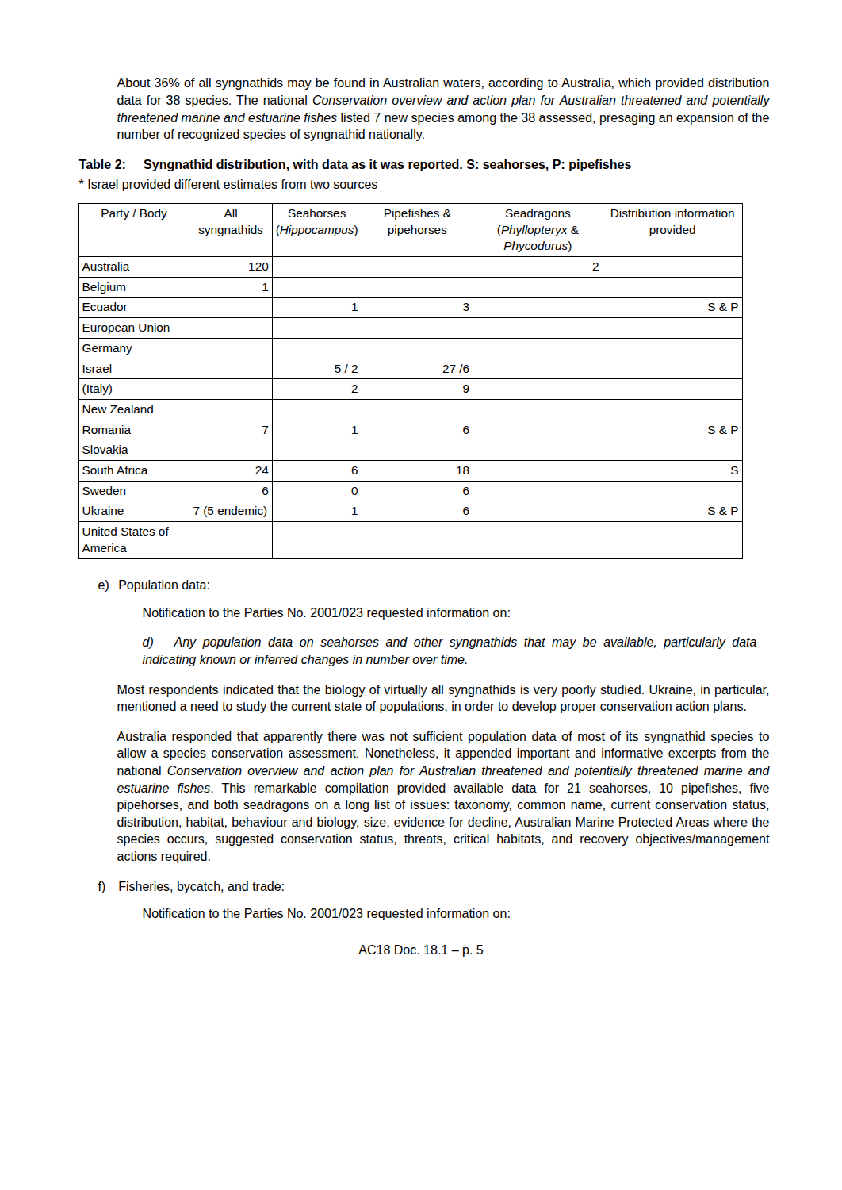About 36% of all syngnathids may be found in Australian waters, according to Australia, which provided distribution data for 38 species. The national Conservation overview and action plan for Australian threatened and potentially threatened marine and estuarine fishes listed 7 new species among the 38 assessed, presaging an expansion of the number of recognized species of syngnathid nationally.
Table 2: Syngnathid distribution, with data as it was reported. S: seahorses, P: pipefishes
* Israel provided different estimates from two sources
| Party / Body | All syngnathids | Seahorses ( Hippocampus ) | Pipefishes & pipehorses | Seadragons ( Phyllopteryx & Phycodurus ) | Distribution information provided |
| --- | --- | --- | --- | --- | --- |
| Australia | 120 | | | 2 | |
| Belgium | 1 | | | | |
| Ecuador | | 1 | 3 | | S & P |
| European Union | | | | | |
| Germany | | | | | |
| Israel | | 5 / 2 | 27 /6 | | |
| (Italy) | | 2 | 9 | | |
| New Zealand | | | | | |
| Romania | 7 | 1 | 6 | | S & P |
| Slovakia | | | | | |
| South Africa | 24 | 6 | 18 | | S |
| Sweden | 6 | 0 | 6 | | |
| Ukraine | 7 (5 endemic) | 1 | 6 | | S & P |
| United States of America | | | | | |
e) Population data:
Notification to the Parties No. 2001/023 requested information on:
d) Any population data on seahorses and other syngnathids that may be available, particularly data indicating known or inferred changes in number over time.
Most respondents indicated that the biology of virtually all syngnathids is very poorly studied. Ukraine, in particular, mentioned a need to study the current state of populations, in order to develop proper conservation action plans.
Australia responded that apparently there was not sufficient population data of most of its syngnathid species to allow a species conservation assessment. Nonetheless, it appended important and informative excerpts from the national Conservation overview and action plan for Australian threatened and potentially threatened marine and estuarine fishes. This remarkable compilation provided available data for 21 seahorses, 10 pipefishes, five pipehorses, and both seadragons on a long list of issues: taxonomy, common name, current conservation status, distribution, habitat, behaviour and biology, size, evidence for decline, Australian Marine Protected Areas where the species occurs, suggested conservation status, threats, critical habitats, and recovery objectives/management actions required.
f) Fisheries, bycatch, and trade:
Notification to the Parties No. 2001/023 requested information on:
AC18 Doc. 18.1 – p. 5